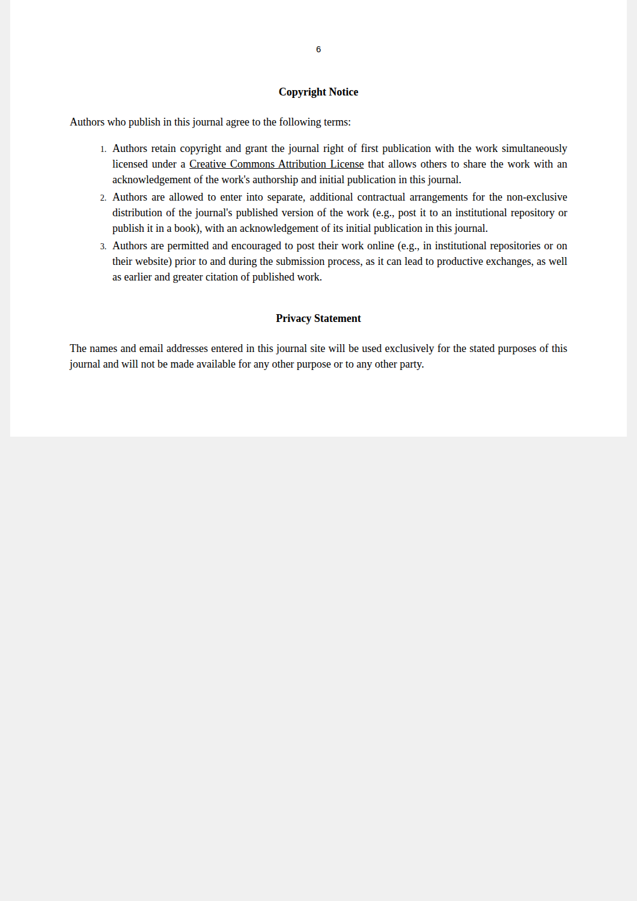6
Copyright Notice
Authors who publish in this journal agree to the following terms:
Authors retain copyright and grant the journal right of first publication with the work simultaneously licensed under a Creative Commons Attribution License that allows others to share the work with an acknowledgement of the work's authorship and initial publication in this journal.
Authors are allowed to enter into separate, additional contractual arrangements for the non-exclusive distribution of the journal's published version of the work (e.g., post it to an institutional repository or publish it in a book), with an acknowledgement of its initial publication in this journal.
Authors are permitted and encouraged to post their work online (e.g., in institutional repositories or on their website) prior to and during the submission process, as it can lead to productive exchanges, as well as earlier and greater citation of published work.
Privacy Statement
The names and email addresses entered in this journal site will be used exclusively for the stated purposes of this journal and will not be made available for any other purpose or to any other party.